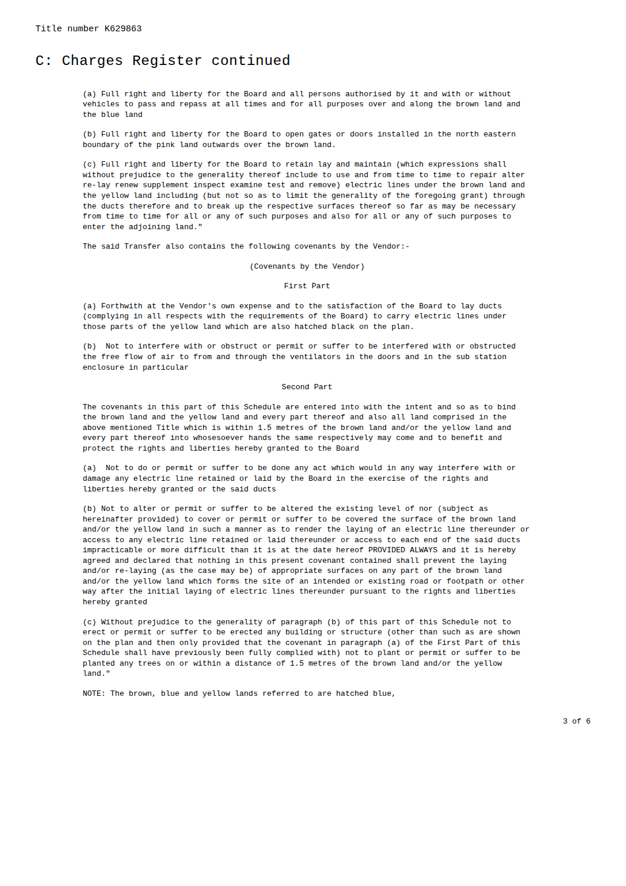Title number K629863
C: Charges Register continued
(a) Full right and liberty for the Board and all persons authorised by it and with or without vehicles to pass and repass at all times and for all purposes over and along the brown land and the blue land
(b) Full right and liberty for the Board to open gates or doors installed in the north eastern boundary of the pink land outwards over the brown land.
(c) Full right and liberty for the Board to retain lay and maintain (which expressions shall without prejudice to the generality thereof include to use and from time to time to repair alter re-lay renew supplement inspect examine test and remove) electric lines under the brown land and the yellow land including (but not so as to limit the generality of the foregoing grant) through the ducts therefore and to break up the respective surfaces thereof so far as may be necessary from time to time for all or any of such purposes and also for all or any of such purposes to enter the adjoining land."
The said Transfer also contains the following covenants by the Vendor:-
(Covenants by the Vendor)
First Part
(a) Forthwith at the Vendor's own expense and to the satisfaction of the Board to lay ducts (complying in all respects with the requirements of the Board) to carry electric lines under those parts of the yellow land which are also hatched black on the plan.
(b) Not to interfere with or obstruct or permit or suffer to be interfered with or obstructed the free flow of air to from and through the ventilators in the doors and in the sub station enclosure in particular
Second Part
The covenants in this part of this Schedule are entered into with the intent and so as to bind the brown land and the yellow land and every part thereof and also all land comprised in the above mentioned Title which is within 1.5 metres of the brown land and/or the yellow land and every part thereof into whosesoever hands the same respectively may come and to benefit and protect the rights and liberties hereby granted to the Board
(a) Not to do or permit or suffer to be done any act which would in any way interfere with or damage any electric line retained or laid by the Board in the exercise of the rights and liberties hereby granted or the said ducts
(b) Not to alter or permit or suffer to be altered the existing level of nor (subject as hereinafter provided) to cover or permit or suffer to be covered the surface of the brown land and/or the yellow land in such a manner as to render the laying of an electric line thereunder or access to any electric line retained or laid thereunder or access to each end of the said ducts impracticable or more difficult than it is at the date hereof PROVIDED ALWAYS and it is hereby agreed and declared that nothing in this present covenant contained shall prevent the laying and/or re-laying (as the case may be) of appropriate surfaces on any part of the brown land and/or the yellow land which forms the site of an intended or existing road or footpath or other way after the initial laying of electric lines thereunder pursuant to the rights and liberties hereby granted
(c) Without prejudice to the generality of paragraph (b) of this part of this Schedule not to erect or permit or suffer to be erected any building or structure (other than such as are shown on the plan and then only provided that the covenant in paragraph (a) of the First Part of this Schedule shall have previously been fully complied with) not to plant or permit or suffer to be planted any trees on or within a distance of 1.5 metres of the brown land and/or the yellow land."
NOTE: The brown, blue and yellow lands referred to are hatched blue,
3 of 6